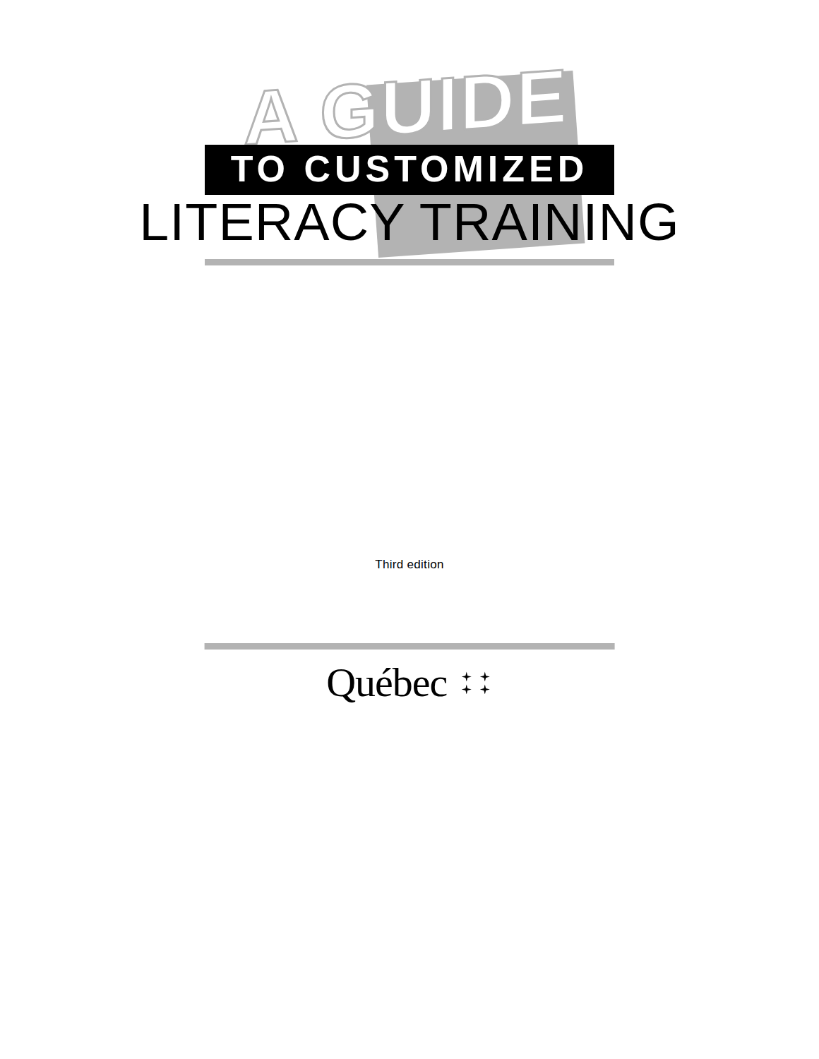A GUIDE TO CUSTOMIZED LITERACY TRAINING
Third edition
Québec